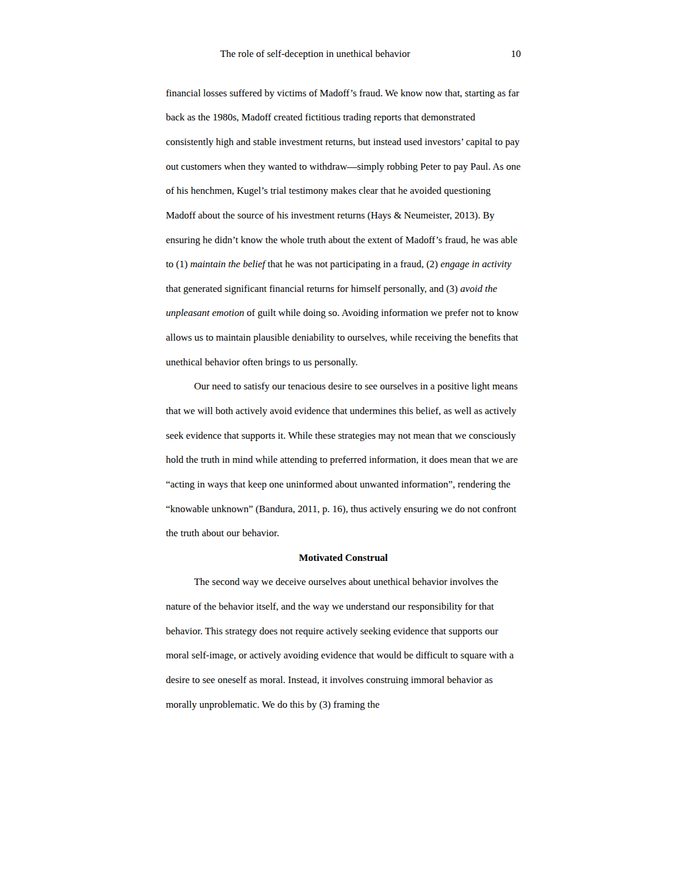The role of self-deception in unethical behavior 10
financial losses suffered by victims of Madoff’s fraud. We know now that, starting as far back as the 1980s, Madoff created fictitious trading reports that demonstrated consistently high and stable investment returns, but instead used investors’ capital to pay out customers when they wanted to withdraw—simply robbing Peter to pay Paul. As one of his henchmen, Kugel’s trial testimony makes clear that he avoided questioning Madoff about the source of his investment returns (Hays & Neumeister, 2013). By ensuring he didn’t know the whole truth about the extent of Madoff’s fraud, he was able to (1) maintain the belief that he was not participating in a fraud, (2) engage in activity that generated significant financial returns for himself personally, and (3) avoid the unpleasant emotion of guilt while doing so. Avoiding information we prefer not to know allows us to maintain plausible deniability to ourselves, while receiving the benefits that unethical behavior often brings to us personally.
Our need to satisfy our tenacious desire to see ourselves in a positive light means that we will both actively avoid evidence that undermines this belief, as well as actively seek evidence that supports it. While these strategies may not mean that we consciously hold the truth in mind while attending to preferred information, it does mean that we are “acting in ways that keep one uninformed about unwanted information”, rendering the “knowable unknown” (Bandura, 2011, p. 16), thus actively ensuring we do not confront the truth about our behavior.
Motivated Construal
The second way we deceive ourselves about unethical behavior involves the nature of the behavior itself, and the way we understand our responsibility for that behavior. This strategy does not require actively seeking evidence that supports our moral self-image, or actively avoiding evidence that would be difficult to square with a desire to see oneself as moral. Instead, it involves construing immoral behavior as morally unproblematic. We do this by (3) framing the